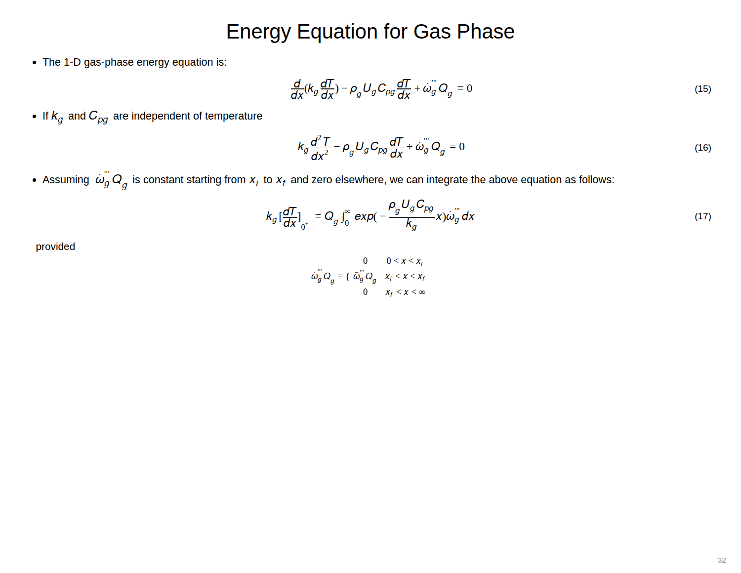Energy Equation for Gas Phase
The 1-D gas-phase energy equation is:
d dx ( kg dT dx ) − ρg Ug Cpg dT dx + ω̇g′′′ Qg = 0 (15)
If kg and Cpg are independent of temperature
kg d2T dx2 − ρg Ug Cpg dT dx + ω̇g′′′ Qg = 0 (16)
Assuming ω̇g′′′ Qg is constant starting from xi to xf and zero elsewhere, we can integrate the above equation as follows:
kg [ dT dx ] 0+ = Qg ∫ 0 ∞ exp ( − ρg Ug Cpg kg x ) ω̇g′′′ dx (17)
provided
ω̇g′′′ Qg = { 0 0<x<xi ω̅g′′′ Qg xi<x<xf 0 xf<x<∞
32